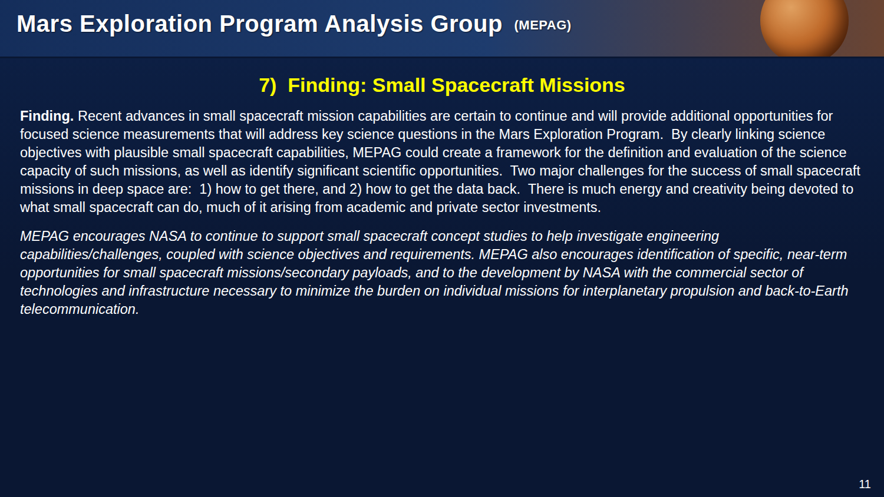Mars Exploration Program Analysis Group (MEPAG)
7) Finding: Small Spacecraft Missions
Finding. Recent advances in small spacecraft mission capabilities are certain to continue and will provide additional opportunities for focused science measurements that will address key science questions in the Mars Exploration Program. By clearly linking science objectives with plausible small spacecraft capabilities, MEPAG could create a framework for the definition and evaluation of the science capacity of such missions, as well as identify significant scientific opportunities. Two major challenges for the success of small spacecraft missions in deep space are: 1) how to get there, and 2) how to get the data back. There is much energy and creativity being devoted to what small spacecraft can do, much of it arising from academic and private sector investments.
MEPAG encourages NASA to continue to support small spacecraft concept studies to help investigate engineering capabilities/challenges, coupled with science objectives and requirements. MEPAG also encourages identification of specific, near-term opportunities for small spacecraft missions/secondary payloads, and to the development by NASA with the commercial sector of technologies and infrastructure necessary to minimize the burden on individual missions for interplanetary propulsion and back-to-Earth telecommunication.
11